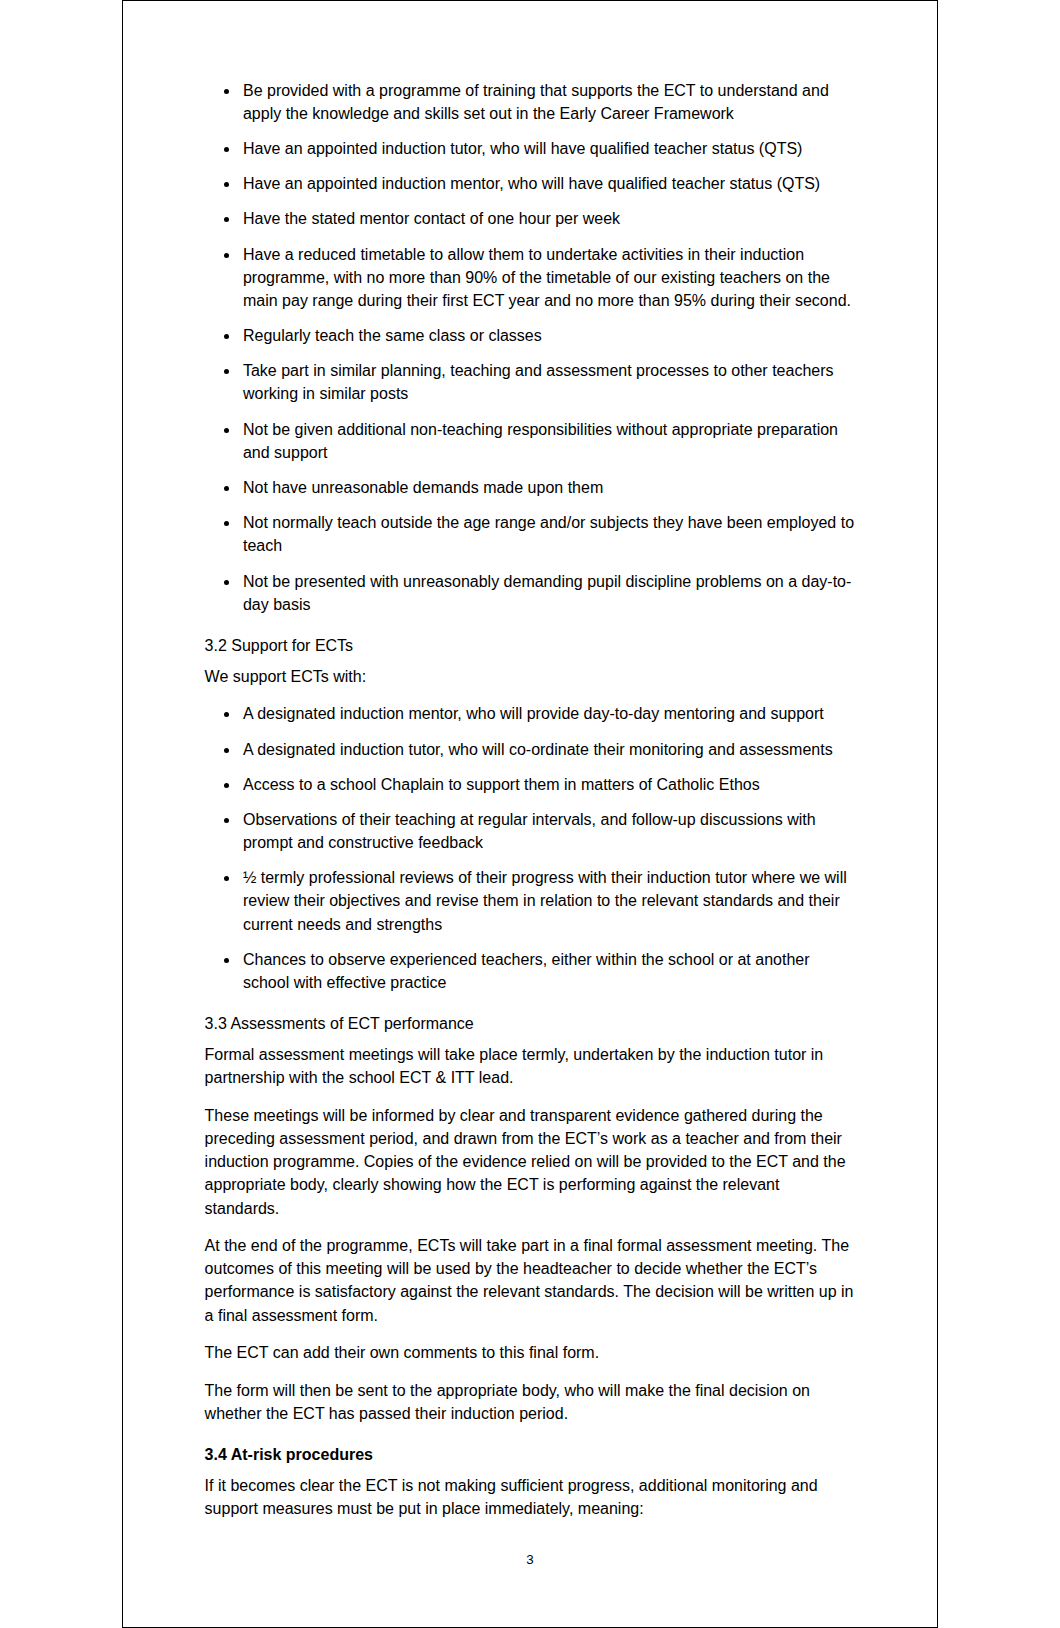Be provided with a programme of training that supports the ECT to understand and apply the knowledge and skills set out in the Early Career Framework
Have an appointed induction tutor, who will have qualified teacher status (QTS)
Have an appointed induction mentor, who will have qualified teacher status (QTS)
Have the stated mentor contact of one hour per week
Have a reduced timetable to allow them to undertake activities in their induction programme, with no more than 90% of the timetable of our existing teachers on the main pay range during their first ECT year and no more than 95% during their second.
Regularly teach the same class or classes
Take part in similar planning, teaching and assessment processes to other teachers working in similar posts
Not be given additional non-teaching responsibilities without appropriate preparation and support
Not have unreasonable demands made upon them
Not normally teach outside the age range and/or subjects they have been employed to teach
Not be presented with unreasonably demanding pupil discipline problems on a day-to-day basis
3.2 Support for ECTs
We support ECTs with:
A designated induction mentor, who will provide day-to-day mentoring and support
A designated induction tutor, who will co-ordinate their monitoring and assessments
Access to a school Chaplain to support them in matters of Catholic Ethos
Observations of their teaching at regular intervals, and follow-up discussions with prompt and constructive feedback
½ termly professional reviews of their progress with their induction tutor where we will review their objectives and revise them in relation to the relevant standards and their current needs and strengths
Chances to observe experienced teachers, either within the school or at another school with effective practice
3.3 Assessments of ECT performance
Formal assessment meetings will take place termly, undertaken by the induction tutor in partnership with the school ECT & ITT lead.
These meetings will be informed by clear and transparent evidence gathered during the preceding assessment period, and drawn from the ECT’s work as a teacher and from their induction programme. Copies of the evidence relied on will be provided to the ECT and the appropriate body, clearly showing how the ECT is performing against the relevant standards.
At the end of the programme, ECTs will take part in a final formal assessment meeting. The outcomes of this meeting will be used by the headteacher to decide whether the ECT’s performance is satisfactory against the relevant standards. The decision will be written up in a final assessment form.
The ECT can add their own comments to this final form.
The form will then be sent to the appropriate body, who will make the final decision on whether the ECT has passed their induction period.
3.4 At-risk procedures
If it becomes clear the ECT is not making sufficient progress, additional monitoring and support measures must be put in place immediately, meaning:
3